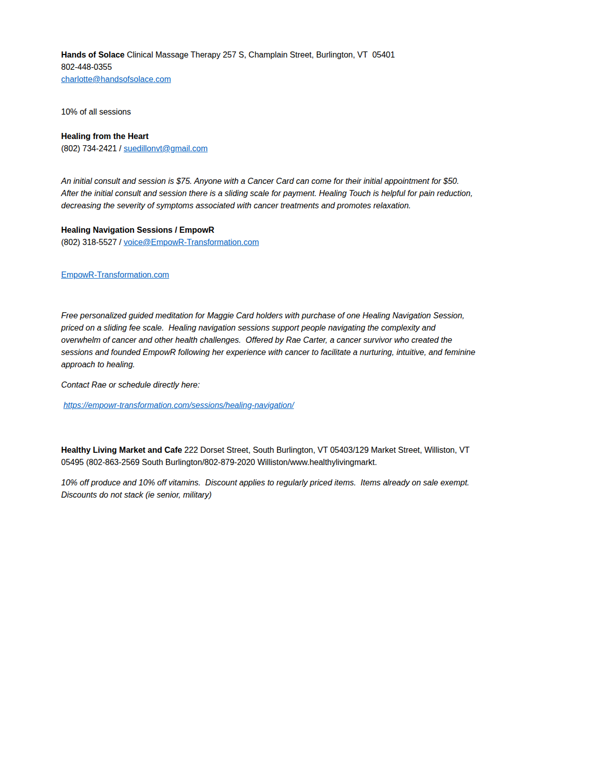Hands of Solace Clinical Massage Therapy 257 S, Champlain Street, Burlington, VT 05401
802-448-0355
charlotte@handsofsolace.com
10% of all sessions
Healing from the Heart
(802) 734-2421 / suedillonvt@gmail.com
An initial consult and session is $75. Anyone with a Cancer Card can come for their initial appointment for $50. After the initial consult and session there is a sliding scale for payment. Healing Touch is helpful for pain reduction, decreasing the severity of symptoms associated with cancer treatments and promotes relaxation.
Healing Navigation Sessions / EmpowR
(802) 318-5527 / voice@EmpowR-Transformation.com
EmpowR-Transformation.com
Free personalized guided meditation for Maggie Card holders with purchase of one Healing Navigation Session, priced on a sliding fee scale. Healing navigation sessions support people navigating the complexity and overwhelm of cancer and other health challenges. Offered by Rae Carter, a cancer survivor who created the sessions and founded EmpowR following her experience with cancer to facilitate a nurturing, intuitive, and feminine approach to healing.
Contact Rae or schedule directly here:
https://empowr-transformation.com/sessions/healing-navigation/
Healthy Living Market and Cafe 222 Dorset Street, South Burlington, VT 05403/129 Market Street, Williston, VT 05495 (802-863-2569 South Burlington/802-879-2020 Williston/www.healthylivingmarkt.
10% off produce and 10% off vitamins. Discount applies to regularly priced items. Items already on sale exempt. Discounts do not stack (ie senior, military)